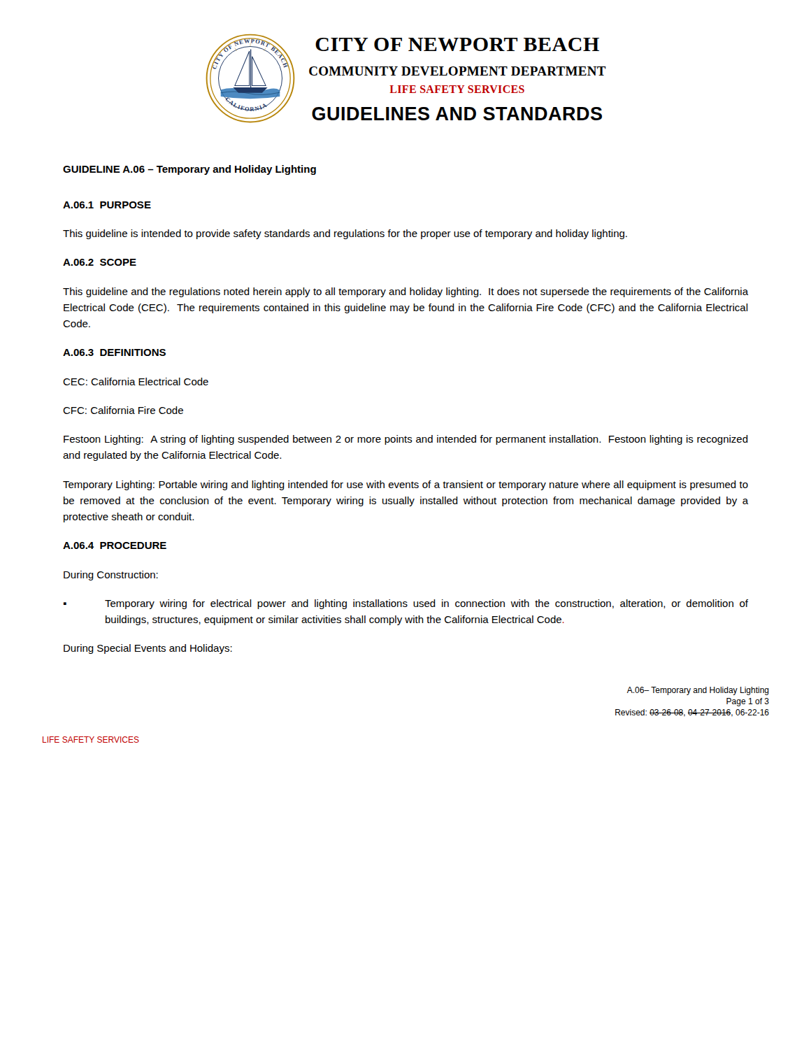CITY OF NEWPORT BEACH CALIFORNIA
CITY OF NEWPORT BEACH
COMMUNITY DEVELOPMENT DEPARTMENT
LIFE SAFETY SERVICES
GUIDELINES AND STANDARDS
GUIDELINE A.06 – Temporary and Holiday Lighting
A.06.1 PURPOSE
This guideline is intended to provide safety standards and regulations for the proper use of temporary and holiday lighting.
A.06.2 SCOPE
This guideline and the regulations noted herein apply to all temporary and holiday lighting. It does not supersede the requirements of the California Electrical Code (CEC). The requirements contained in this guideline may be found in the California Fire Code (CFC) and the California Electrical Code.
A.06.3 DEFINITIONS
CEC: California Electrical Code
CFC: California Fire Code
Festoon Lighting: A string of lighting suspended between 2 or more points and intended for permanent installation. Festoon lighting is recognized and regulated by the California Electrical Code.
Temporary Lighting: Portable wiring and lighting intended for use with events of a transient or temporary nature where all equipment is presumed to be removed at the conclusion of the event. Temporary wiring is usually installed without protection from mechanical damage provided by a protective sheath or conduit.
A.06.4 PROCEDURE
During Construction:
▪
Temporary wiring for electrical power and lighting installations used in connection with the construction, alteration, or demolition of buildings, structures, equipment or similar activities shall comply with the California Electrical Code.
During Special Events and Holidays:
A.06– Temporary and Holiday Lighting
Page 1 of 3
Revised: 03-26-08, 04-27-2016, 06-22-16
LIFE SAFETY SERVICES